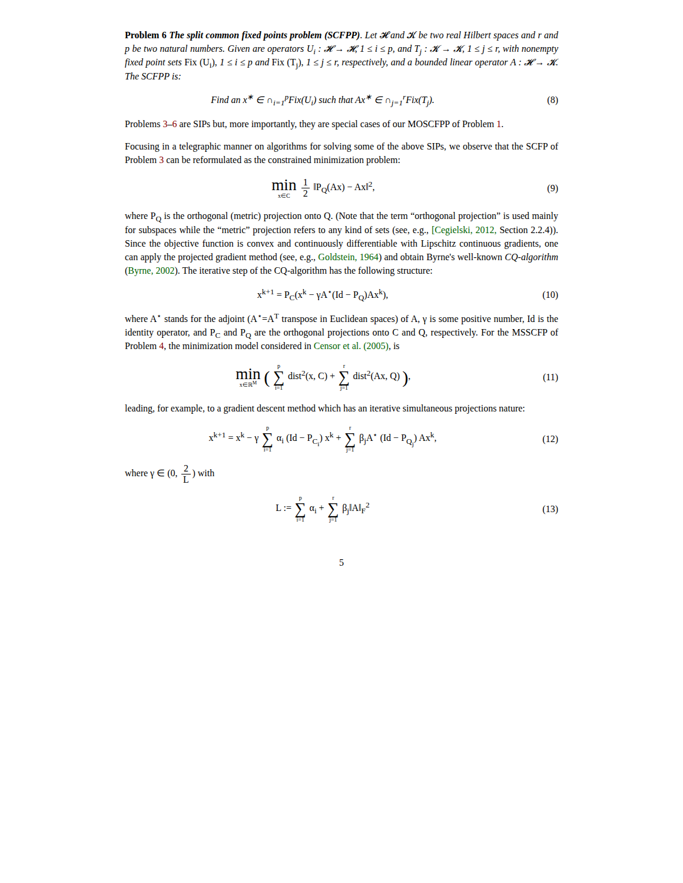Problem 6 The split common fixed points problem (SCFPP). Let 𝓗 and 𝓚 be two real Hilbert spaces and r and p be two natural numbers. Given are operators Ui : 𝓗 → 𝓗, 1 ≤ i ≤ p, and Tj : 𝓚 → 𝓚, 1 ≤ j ≤ r, with nonempty fixed point sets Fix (Ui), 1 ≤ i ≤ p and Fix (Tj), 1 ≤ j ≤ r, respectively, and a bounded linear operator A : 𝓗 → 𝓚. The SCFPP is:
Find an x∗ ∈ ∩i=1pFix(Ui) such that Ax∗ ∈ ∩j=1rFix(Tj).
(8)
Problems 3–6 are SIPs but, more importantly, they are special cases of our MOSCFPP of Problem 1.
Focusing in a telegraphic manner on algorithms for solving some of the above SIPs, we observe that the SCFP of Problem 3 can be reformulated as the constrained minimization problem:
min x∈C 12 ‖PQ(Ax) − Ax‖2,
(9)
where PQ is the orthogonal (metric) projection onto Q. (Note that the term “orthogonal projection” is used mainly for subspaces while the “metric” projection refers to any kind of sets (see, e.g., [Cegielski, 2012, Section 2.2.4)). Since the objective function is convex and continuously differentiable with Lipschitz continuous gradients, one can apply the projected gradient method (see, e.g., Goldstein, 1964) and obtain Byrne's well-known CQ-algorithm (Byrne, 2002). The iterative step of the CQ-algorithm has the following structure:
xk+1 = PC(xk − γA⋆(Id − PQ)Axk),
(10)
where A⋆ stands for the adjoint (A⋆=AT transpose in Euclidean spaces) of A, γ is some positive number, Id is the identity operator, and PC and PQ are the orthogonal projections onto C and Q, respectively. For the MSSCFP of Problem 4, the minimization model considered in Censor et al. (2005), is
min x∈ℝM ( p∑i=1 dist2(x, C) + r∑j=1 dist2(Ax, Q) ),
(11)
leading, for example, to a gradient descent method which has an iterative simultaneous projections nature:
xk+1 = xk − γ p∑i=1 αi (Id − PCi) xk + r∑j=1 βjA⋆ (Id − PQj) Axk,
(12)
where γ ∈ (0, 2 L) with
L := p∑i=1 αi + r∑j=1 βj‖A‖F2
(13)
5